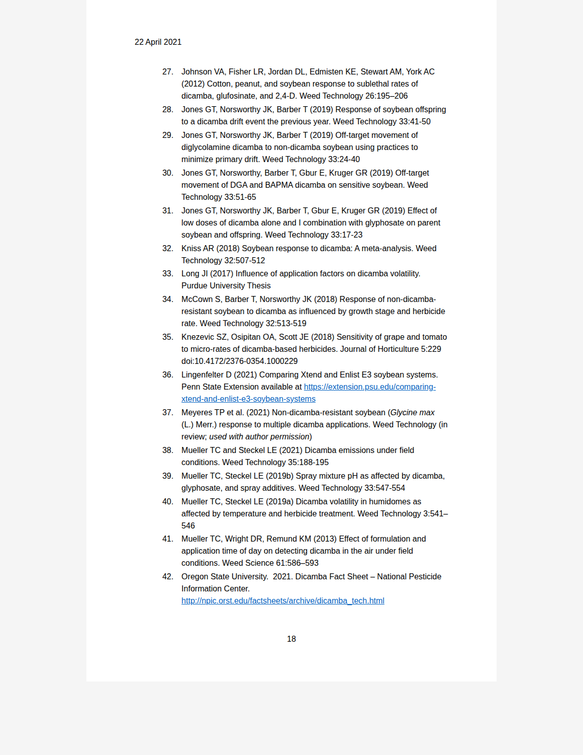22 April 2021
Johnson VA, Fisher LR, Jordan DL, Edmisten KE, Stewart AM, York AC (2012) Cotton, peanut, and soybean response to sublethal rates of dicamba, glufosinate, and 2,4-D. Weed Technology 26:195–206
Jones GT, Norsworthy JK, Barber T (2019) Response of soybean offspring to a dicamba drift event the previous year. Weed Technology 33:41-50
Jones GT, Norsworthy JK, Barber T (2019) Off-target movement of diglycolamine dicamba to non-dicamba soybean using practices to minimize primary drift. Weed Technology 33:24-40
Jones GT, Norsworthy, Barber T, Gbur E, Kruger GR (2019) Off-target movement of DGA and BAPMA dicamba on sensitive soybean. Weed Technology 33:51-65
Jones GT, Norsworthy JK, Barber T, Gbur E, Kruger GR (2019) Effect of low doses of dicamba alone and I combination with glyphosate on parent soybean and offspring. Weed Technology 33:17-23
Kniss AR (2018) Soybean response to dicamba: A meta-analysis. Weed Technology 32:507-512
Long JI (2017) Influence of application factors on dicamba volatility. Purdue University Thesis
McCown S, Barber T, Norsworthy JK (2018) Response of non-dicamba-resistant soybean to dicamba as influenced by growth stage and herbicide rate. Weed Technology 32:513-519
Knezevic SZ, Osipitan OA, Scott JE (2018) Sensitivity of grape and tomato to micro-rates of dicamba-based herbicides. Journal of Horticulture 5:229 doi:10.4172/2376-0354.1000229
Lingenfelter D (2021) Comparing Xtend and Enlist E3 soybean systems. Penn State Extension available at https://extension.psu.edu/comparing-xtend-and-enlist-e3-soybean-systems
Meyeres TP et al. (2021) Non-dicamba-resistant soybean (Glycine max (L.) Merr.) response to multiple dicamba applications. Weed Technology (in review; used with author permission)
Mueller TC and Steckel LE (2021) Dicamba emissions under field conditions. Weed Technology 35:188-195
Mueller TC, Steckel LE (2019b) Spray mixture pH as affected by dicamba, glyphosate, and spray additives. Weed Technology 33:547-554
Mueller TC, Steckel LE (2019a) Dicamba volatility in humidomes as affected by temperature and herbicide treatment. Weed Technology 3:541–546
Mueller TC, Wright DR, Remund KM (2013) Effect of formulation and application time of day on detecting dicamba in the air under field conditions. Weed Science 61:586–593
Oregon State University. 2021. Dicamba Fact Sheet – National Pesticide Information Center. http://npic.orst.edu/factsheets/archive/dicamba_tech.html
18